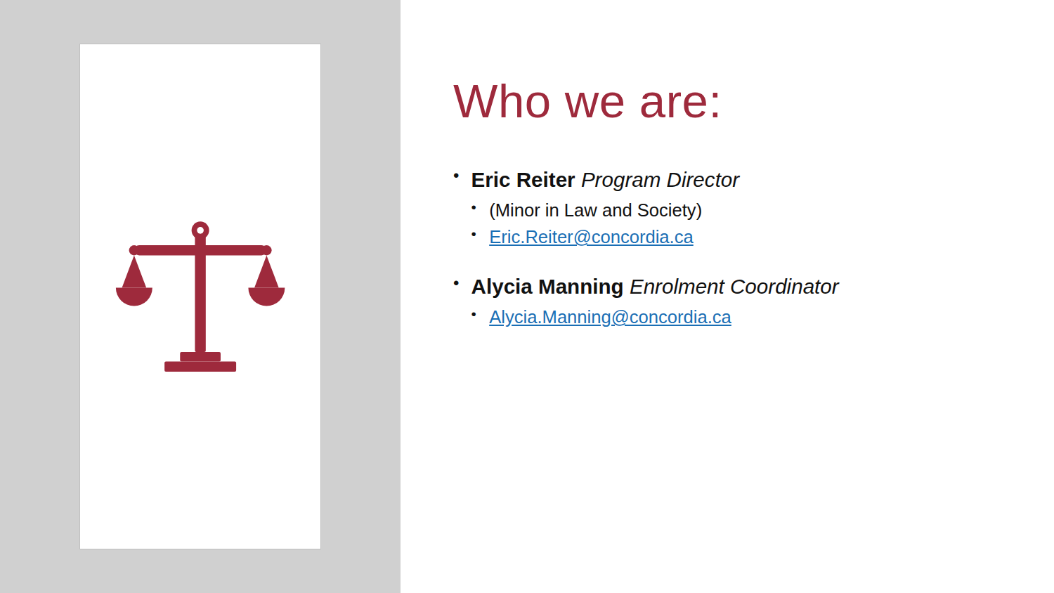Who we are:
Eric Reiter Program Director
(Minor in Law and Society)
Eric.Reiter@concordia.ca
Alycia Manning Enrolment Coordinator
Alycia.Manning@concordia.ca